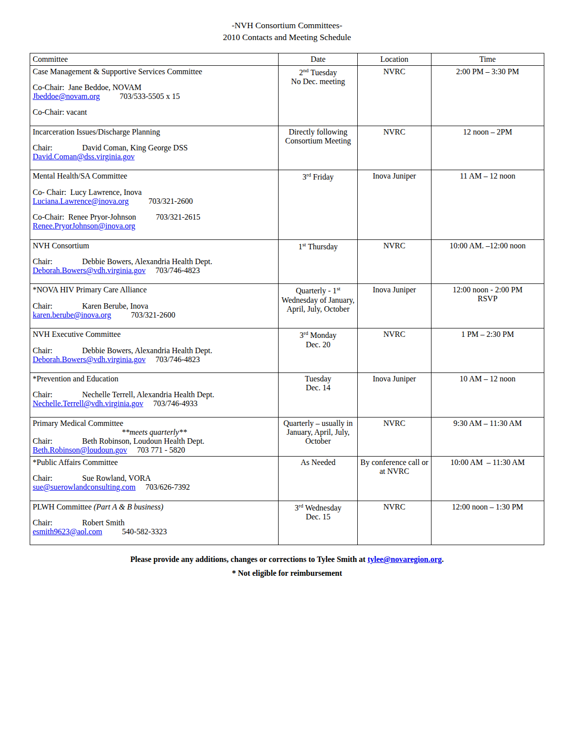-NVH Consortium Committees-
2010 Contacts and Meeting Schedule
| Committee | Date | Location | Time |
| --- | --- | --- | --- |
| Case Management & Supportive Services Committee Co-Chair: Jane Beddoe, NOVAM Jbeddoe@novam.org 703/533-5505 x 15 Co-Chair: vacant | 2 nd Tuesday No Dec. meeting | NVRC | 2:00 PM – 3:30 PM |
| Incarceration Issues/Discharge Planning Chair: David Coman, King George DSS David.Coman@dss.virginia.gov | Directly following Consortium Meeting | NVRC | 12 noon – 2PM |
| Mental Health/SA Committee Co- Chair: Lucy Lawrence, Inova Luciana.Lawrence@inova.org 703/321-2600 Co-Chair: Renee Pryor-Johnson 703/321-2615 Renee.PryorJohnson@inova.org | 3 rd Friday | Inova Juniper | 11 AM – 12 noon |
| NVH Consortium Chair: Debbie Bowers, Alexandria Health Dept. Deborah.Bowers@vdh.virginia.gov 703/746-4823 | 1 st Thursday | NVRC | 10:00 AM. –12:00 noon |
| *NOVA HIV Primary Care Alliance Chair: Karen Berube, Inova karen.berube@inova.org 703/321-2600 | Quarterly - 1 st Wednesday of January, April, July, October | Inova Juniper | 12:00 noon - 2:00 PM RSVP |
| NVH Executive Committee Chair: Debbie Bowers, Alexandria Health Dept. Deborah.Bowers@vdh.virginia.gov 703/746-4823 | 3 rd Monday Dec. 20 | NVRC | 1 PM – 2:30 PM |
| *Prevention and Education Chair: Nechelle Terrell, Alexandria Health Dept. Nechelle.Terrell@vdh.virginia.gov 703/746-4933 | Tuesday Dec. 14 | Inova Juniper | 10 AM – 12 noon |
| Primary Medical Committee **meets quarterly** Chair: Beth Robinson, Loudoun Health Dept. Beth.Robinson@loudoun.gov 703 771 - 5820 | Quarterly – usually in January, April, July, October | NVRC | 9:30 AM – 11:30 AM |
| *Public Affairs Committee Chair: Sue Rowland, VORA sue@suerowlandconsulting.com 703/626-7392 | As Needed | By conference call or at NVRC | 10:00 AM – 11:30 AM |
| PLWH Committee (Part A & B business) Chair: Robert Smith esmith9623@aol.com 540-582-3323 | 3 rd Wednesday Dec. 15 | NVRC | 12:00 noon – 1:30 PM |
Please provide any additions, changes or corrections to Tylee Smith at tylee@novaregion.org.
* Not eligible for reimbursement